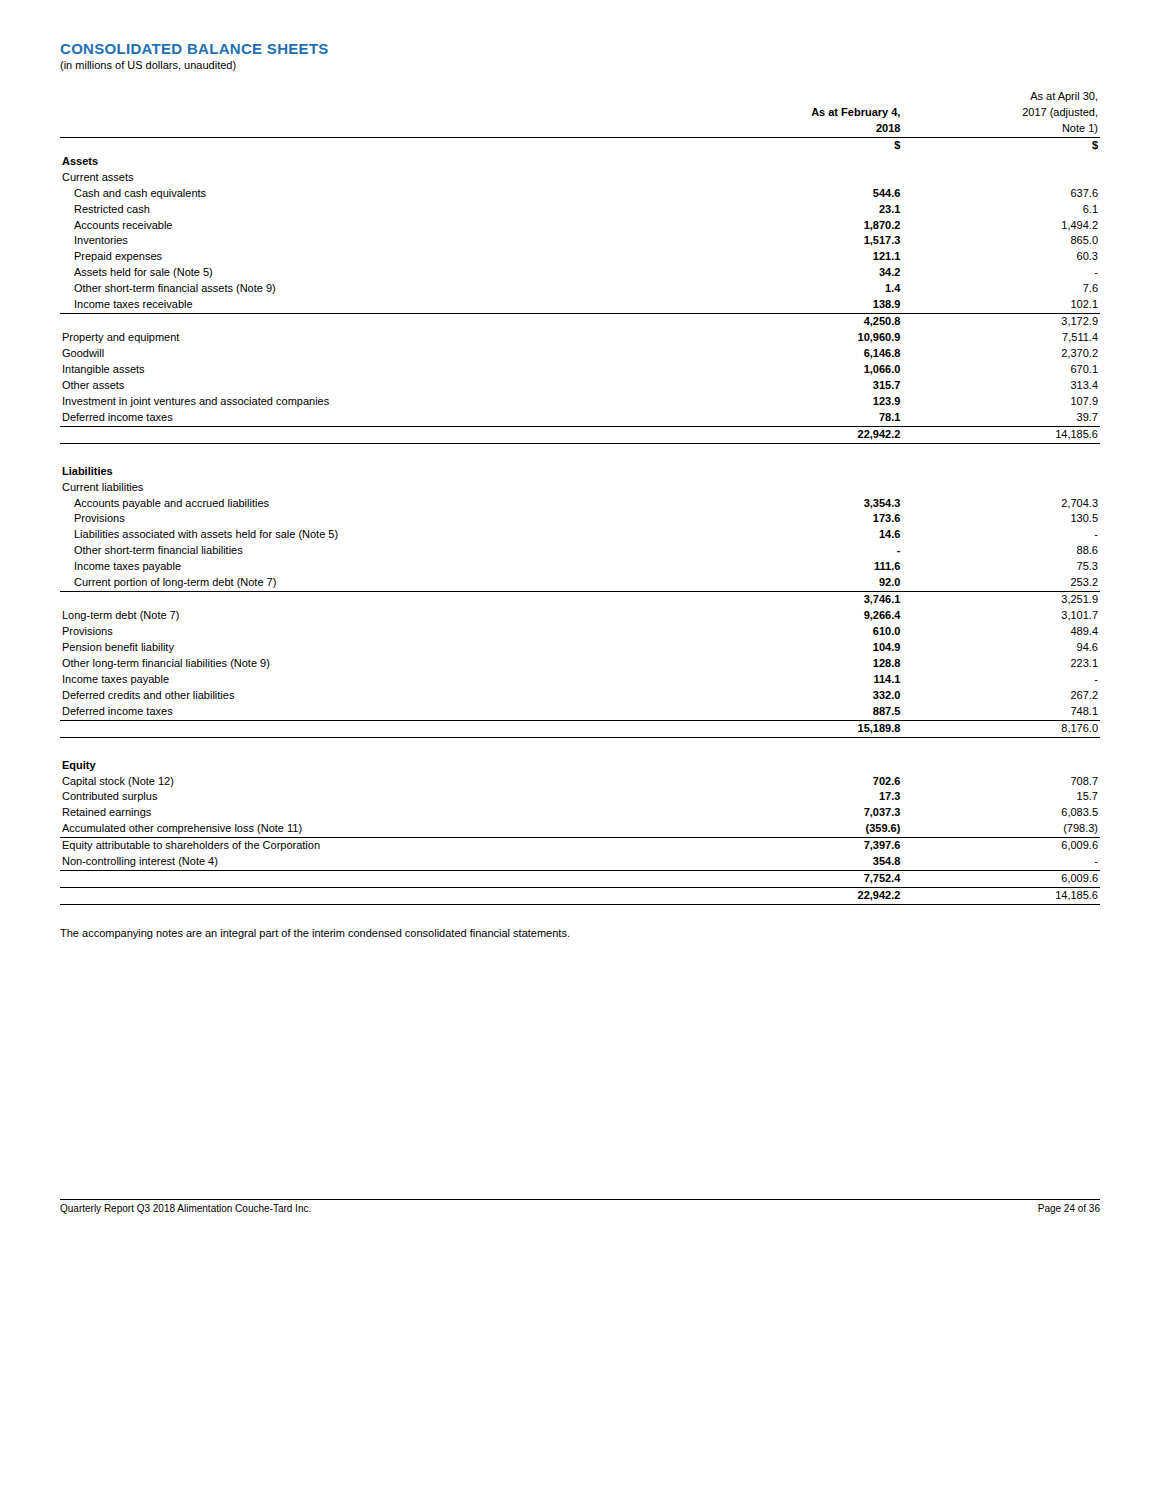CONSOLIDATED BALANCE SHEETS
(in millions of US dollars, unaudited)
| | As at February 4, 2018 | As at April 30, 2017 (adjusted, Note 1) |
| | $ | $ |
| Assets | | |
| Current assets | | |
| Cash and cash equivalents | 544.6 | 637.6 |
| Restricted cash | 23.1 | 6.1 |
| Accounts receivable | 1,870.2 | 1,494.2 |
| Inventories | 1,517.3 | 865.0 |
| Prepaid expenses | 121.1 | 60.3 |
| Assets held for sale (Note 5) | 34.2 | - |
| Other short-term financial assets (Note 9) | 1.4 | 7.6 |
| Income taxes receivable | 138.9 | 102.1 |
| | 4,250.8 | 3,172.9 |
| Property and equipment | 10,960.9 | 7,511.4 |
| Goodwill | 6,146.8 | 2,370.2 |
| Intangible assets | 1,066.0 | 670.1 |
| Other assets | 315.7 | 313.4 |
| Investment in joint ventures and associated companies | 123.9 | 107.9 |
| Deferred income taxes | 78.1 | 39.7 |
| | 22,942.2 | 14,185.6 |
| Liabilities | | |
| Current liabilities | | |
| Accounts payable and accrued liabilities | 3,354.3 | 2,704.3 |
| Provisions | 173.6 | 130.5 |
| Liabilities associated with assets held for sale (Note 5) | 14.6 | - |
| Other short-term financial liabilities | - | 88.6 |
| Income taxes payable | 111.6 | 75.3 |
| Current portion of long-term debt (Note 7) | 92.0 | 253.2 |
| | 3,746.1 | 3,251.9 |
| Long-term debt (Note 7) | 9,266.4 | 3,101.7 |
| Provisions | 610.0 | 489.4 |
| Pension benefit liability | 104.9 | 94.6 |
| Other long-term financial liabilities (Note 9) | 128.8 | 223.1 |
| Income taxes payable | 114.1 | - |
| Deferred credits and other liabilities | 332.0 | 267.2 |
| Deferred income taxes | 887.5 | 748.1 |
| | 15,189.8 | 8,176.0 |
| Equity | | |
| Capital stock (Note 12) | 702.6 | 708.7 |
| Contributed surplus | 17.3 | 15.7 |
| Retained earnings | 7,037.3 | 6,083.5 |
| Accumulated other comprehensive loss (Note 11) | (359.6) | (798.3) |
| Equity attributable to shareholders of the Corporation | 7,397.6 | 6,009.6 |
| Non-controlling interest (Note 4) | 354.8 | - |
| | 7,752.4 | 6,009.6 |
| | 22,942.2 | 14,185.6 |
The accompanying notes are an integral part of the interim condensed consolidated financial statements.
Quarterly Report Q3 2018 Alimentation Couche-Tard Inc. Page 24 of 36